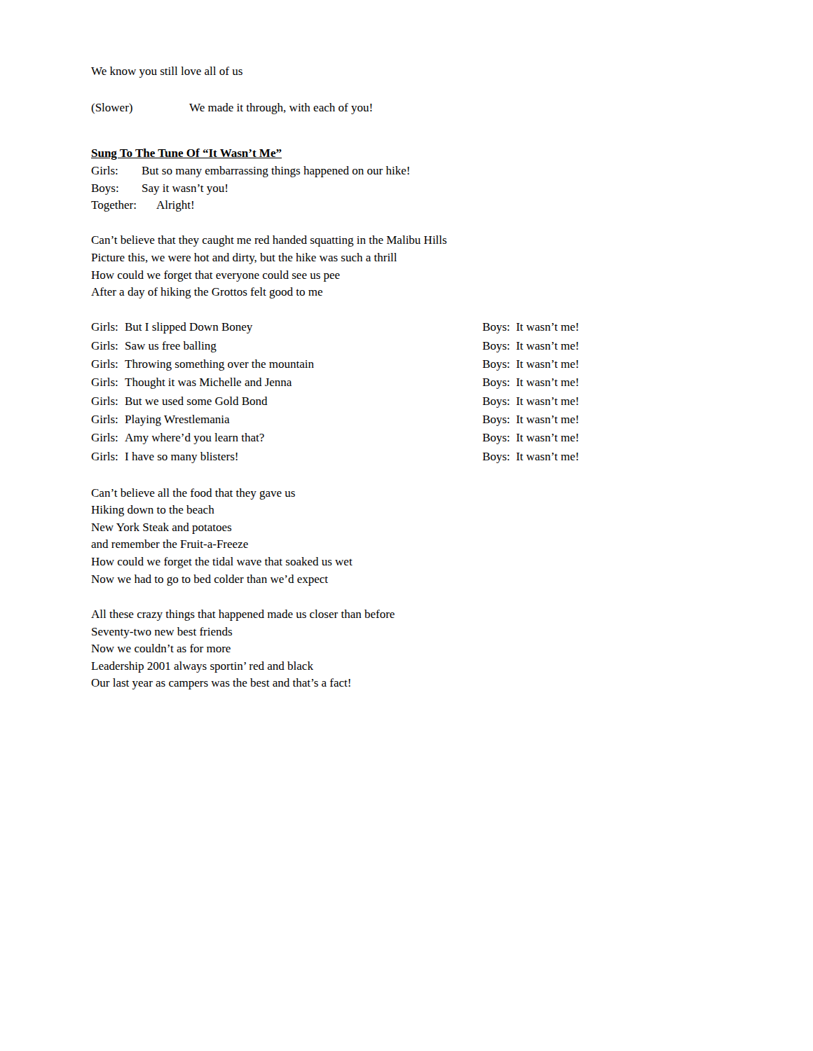We know you still love all of us
(Slower) We made it through, with each of you!
Sung To The Tune Of “It Wasn’t Me”
Girls: But so many embarrassing things happened on our hike!
Boys: Say it wasn’t you!
Together: Alright!
Can’t believe that they caught me red handed squatting in the Malibu Hills
Picture this, we were hot and dirty, but the hike was such a thrill
How could we forget that everyone could see us pee
After a day of hiking the Grottos felt good to me
| Girls: But I slipped Down Boney | Boys: It wasn’t me! |
| Girls: Saw us free balling | Boys: It wasn’t me! |
| Girls: Throwing something over the mountain | Boys: It wasn’t me! |
| Girls: Thought it was Michelle and Jenna | Boys: It wasn’t me! |
| Girls: But we used some Gold Bond | Boys: It wasn’t me! |
| Girls: Playing Wrestlemania | Boys: It wasn’t me! |
| Girls: Amy where’d you learn that? | Boys: It wasn’t me! |
| Girls: I have so many blisters! | Boys: It wasn’t me! |
Can’t believe all the food that they gave us
Hiking down to the beach
New York Steak and potatoes
and remember the Fruit-a-Freeze
How could we forget the tidal wave that soaked us wet
Now we had to go to bed colder than we’d expect
All these crazy things that happened made us closer than before
Seventy-two new best friends
Now we couldn’t as for more
Leadership 2001 always sportin’ red and black
Our last year as campers was the best and that’s a fact!